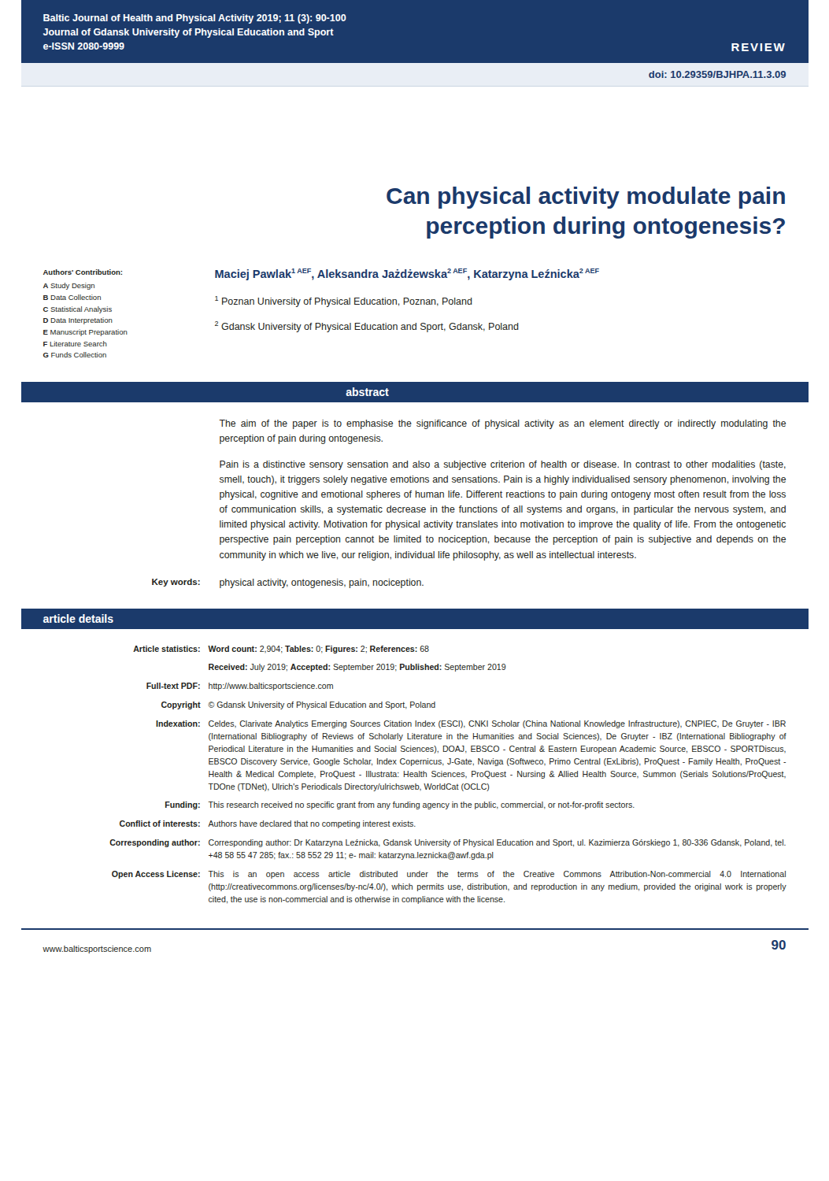Baltic Journal of Health and Physical Activity 2019; 11 (3): 90-100
Journal of Gdansk University of Physical Education and Sport
e-ISSN 2080-9999
Review
doi: 10.29359/BJHPA.11.3.09
Can physical activity modulate pain
perception during ontogenesis?
Authors' Contribution:
A Study Design
B Data Collection
C Statistical Analysis
D Data Interpretation
E Manuscript Preparation
F Literature Search
G Funds Collection
Maciej Pawlak1 AEF, Aleksandra Jażdżewska2 AEF, Katarzyna Leźnicka2 AEF
1 Poznan University of Physical Education, Poznan, Poland
2 Gdansk University of Physical Education and Sport, Gdansk, Poland
abstract
The aim of the paper is to emphasise the significance of physical activity as an element directly or indirectly modulating the perception of pain during ontogenesis.
Pain is a distinctive sensory sensation and also a subjective criterion of health or disease. In contrast to other modalities (taste, smell, touch), it triggers solely negative emotions and sensations. Pain is a highly individualised sensory phenomenon, involving the physical, cognitive and emotional spheres of human life. Different reactions to pain during ontogeny most often result from the loss of communication skills, a systematic decrease in the functions of all systems and organs, in particular the nervous system, and limited physical activity. Motivation for physical activity translates into motivation to improve the quality of life. From the ontogenetic perspective pain perception cannot be limited to nociception, because the perception of pain is subjective and depends on the community in which we live, our religion, individual life philosophy, as well as intellectual interests.
Key words:
physical activity, ontogenesis, pain, nociception.
article details
| Article statistics: | Word count: 2,904; Tables: 0; Figures: 2; References: 68 |
| | Received: July 2019; Accepted: September 2019; Published: September 2019 |
| Full-text PDF: | http://www.balticsportscience.com |
| Copyright | © Gdansk University of Physical Education and Sport, Poland |
| Indexation: | Celdes, Clarivate Analytics Emerging Sources Citation Index (ESCI), CNKI Scholar (China National Knowledge Infrastructure), CNPIEC, De Gruyter - IBR (International Bibliography of Reviews of Scholarly Literature in the Humanities and Social Sciences), De Gruyter - IBZ (International Bibliography of Periodical Literature in the Humanities and Social Sciences), DOAJ, EBSCO - Central & Eastern European Academic Source, EBSCO - SPORTDiscus, EBSCO Discovery Service, Google Scholar, Index Copernicus, J-Gate, Naviga (Softweco, Primo Central (ExLibris), ProQuest - Family Health, ProQuest - Health & Medical Complete, ProQuest - Illustrata: Health Sciences, ProQuest - Nursing & Allied Health Source, Summon (Serials Solutions/ProQuest, TDOne (TDNet), Ulrich's Periodicals Directory/ulrichsweb, WorldCat (OCLC) |
| Funding: | This research received no specific grant from any funding agency in the public, commercial, or not-for-profit sectors. |
| Conflict of interests: | Authors have declared that no competing interest exists. |
| Corresponding author: | Corresponding author: Dr Katarzyna Leźnicka, Gdansk University of Physical Education and Sport, ul. Kazimierza Górskiego 1, 80-336 Gdansk, Poland, tel. +48 58 55 47 285; fax.: 58 552 29 11; e- mail: katarzyna.leznicka@awf.gda.pl |
| Open Access License: | This is an open access article distributed under the terms of the Creative Commons Attribution-Non-commercial 4.0 International (http://creativecommons.org/licenses/by-nc/4.0/), which permits use, distribution, and reproduction in any medium, provided the original work is properly cited, the use is non-commercial and is otherwise in compliance with the license. |
www.balticsportscience.com
90